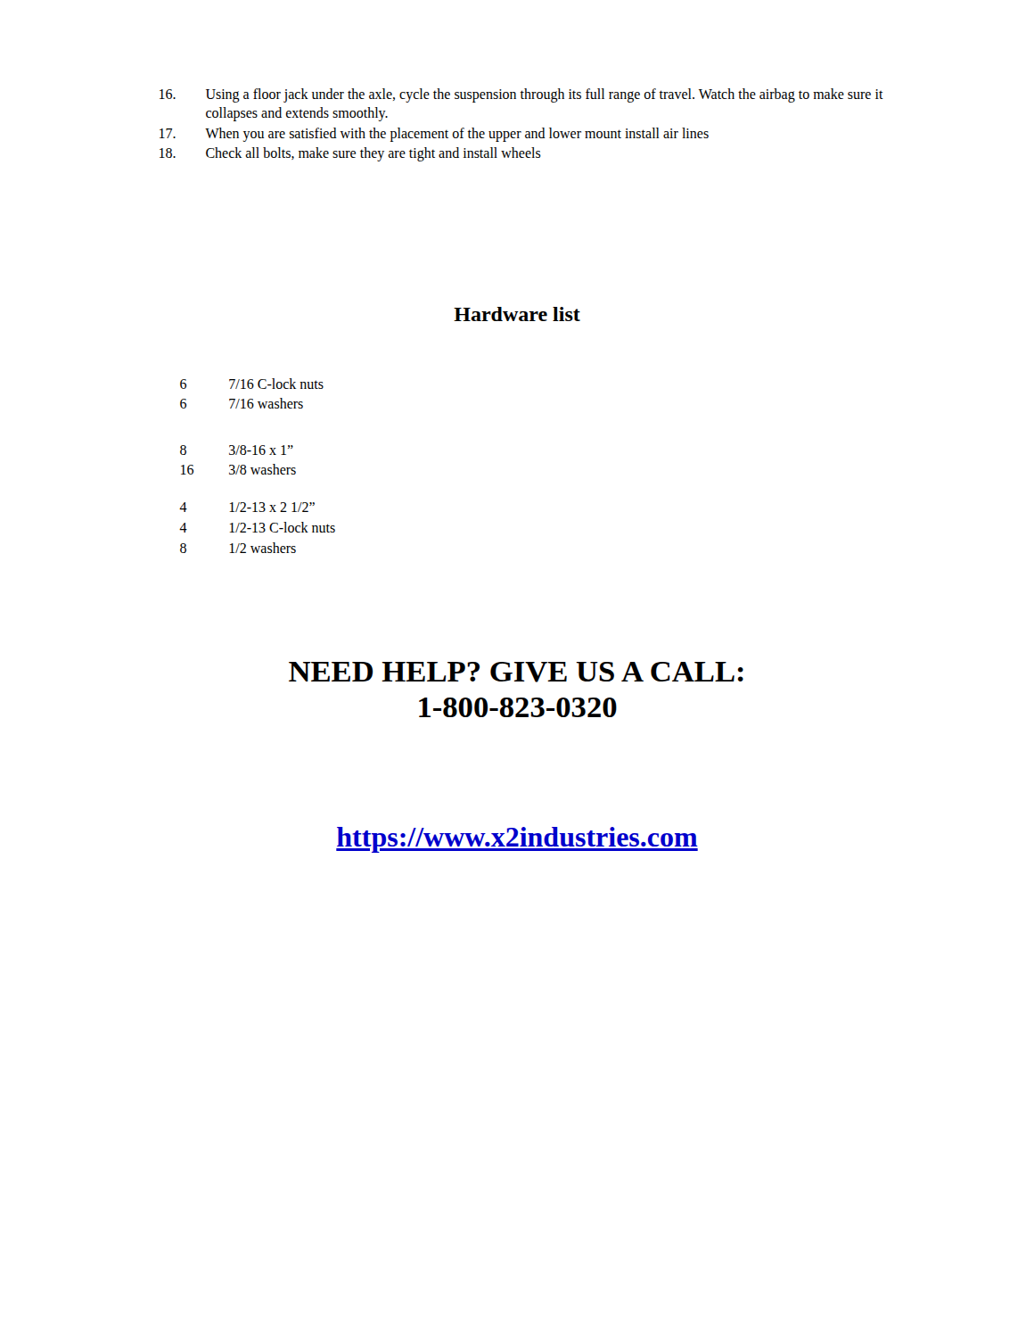16. Using a floor jack under the axle, cycle the suspension through its full range of travel. Watch the airbag to make sure it collapses and extends smoothly.
17. When you are satisfied with the placement of the upper and lower mount install air lines
18. Check all bolts, make sure they are tight and install wheels
Hardware list
| 6 | 7/16 C-lock nuts |
| 6 | 7/16 washers |
| 8 | 3/8-16 x 1” |
| 16 | 3/8 washers |
| 4 | 1/2-13 x 2 1/2” |
| 4 | 1/2-13 C-lock nuts |
| 8 | 1/2 washers |
NEED HELP? GIVE US A CALL:
1-800-823-0320
https://www.x2industries.com